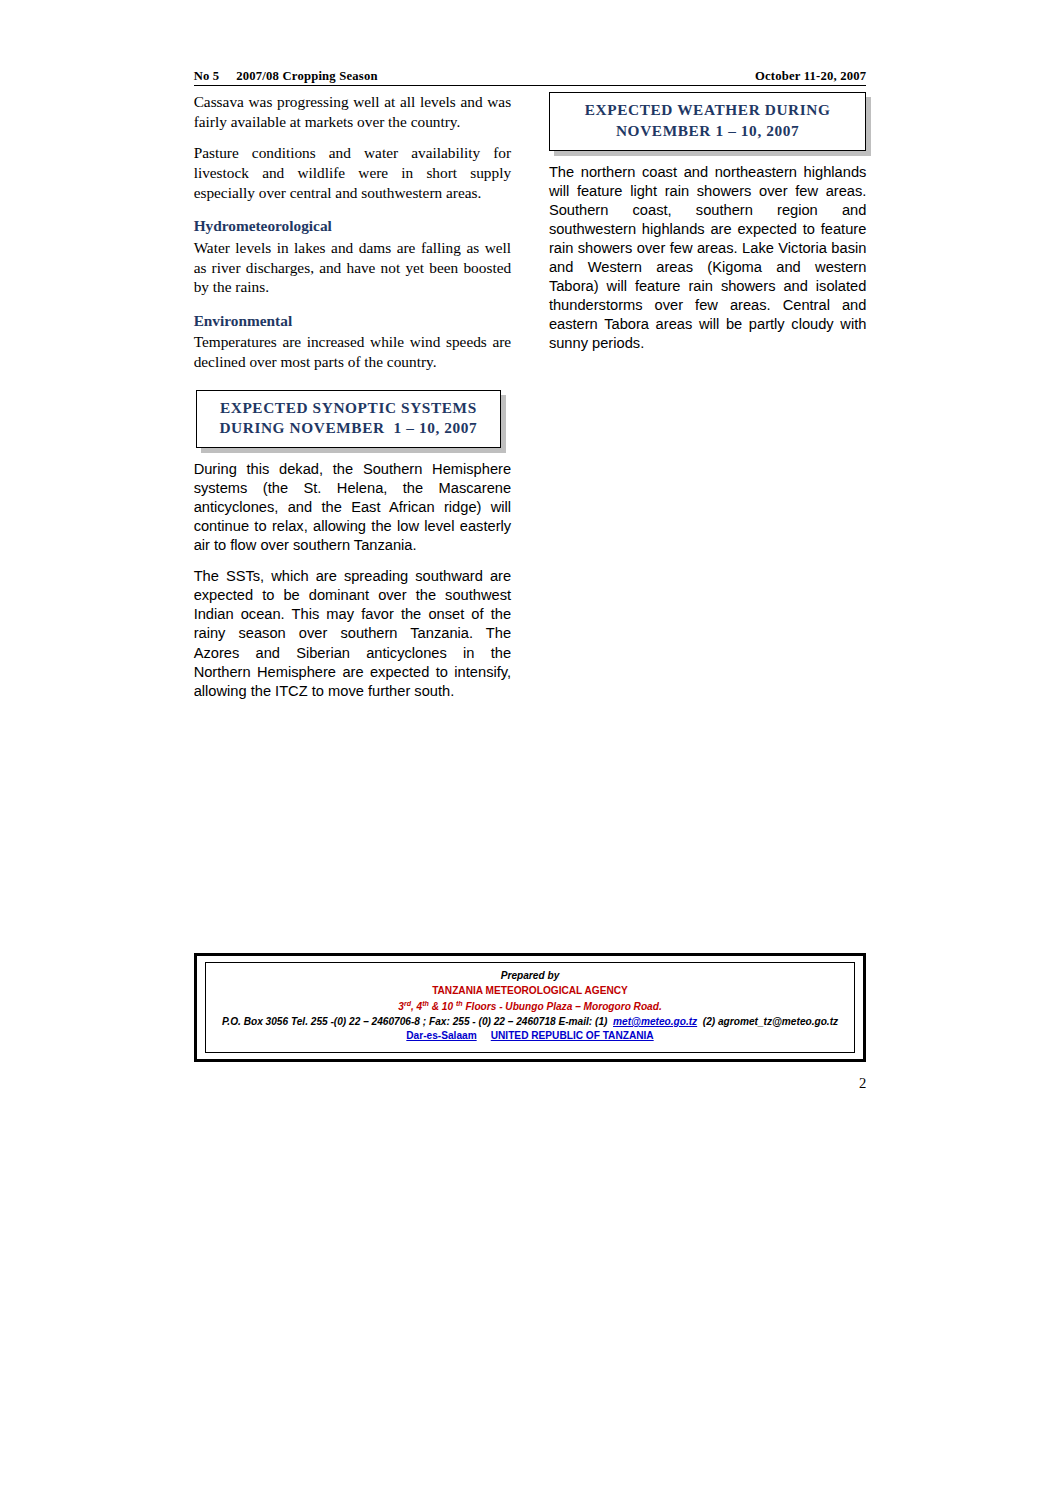No 5 2007/08 Cropping Season
October 11-20, 2007
Cassava was progressing well at all levels and was fairly available at markets over the country.
Pasture conditions and water availability for livestock and wildlife were in short supply especially over central and southwestern areas.
Hydrometeorological
Water levels in lakes and dams are falling as well as river discharges, and have not yet been boosted by the rains.
Environmental
Temperatures are increased while wind speeds are declined over most parts of the country.
Expected synoptic systems
during November 1 – 10, 2007
During this dekad, the Southern Hemisphere systems (the St. Helena, the Mascarene anticyclones, and the East African ridge) will continue to relax, allowing the low level easterly air to flow over southern Tanzania.
The SSTs, which are spreading southward are expected to be dominant over the southwest Indian ocean. This may favor the onset of the rainy season over southern Tanzania. The Azores and Siberian anticyclones in the Northern Hemisphere are expected to intensify, allowing the ITCZ to move further south.
Expected weather during
November 1 – 10, 2007
The northern coast and northeastern highlands will feature light rain showers over few areas. Southern coast, southern region and southwestern highlands are expected to feature rain showers over few areas. Lake Victoria basin and Western areas (Kigoma and western Tabora) will feature rain showers and isolated thunderstorms over few areas. Central and eastern Tabora areas will be partly cloudy with sunny periods.
Prepared by
TANZANIA METEOROLOGICAL AGENCY
3rd, 4th & 10 th Floors - Ubungo Plaza – Morogoro Road.
P.O. Box 3056 Tel. 255 -(0) 22 – 2460706-8 ; Fax: 255 - (0) 22 – 2460718 E-mail: (1) met@meteo.go.tz (2) agromet_tz@meteo.go.tz
Dar-es-Salaam UNITED REPUBLIC OF TANZANIA
2